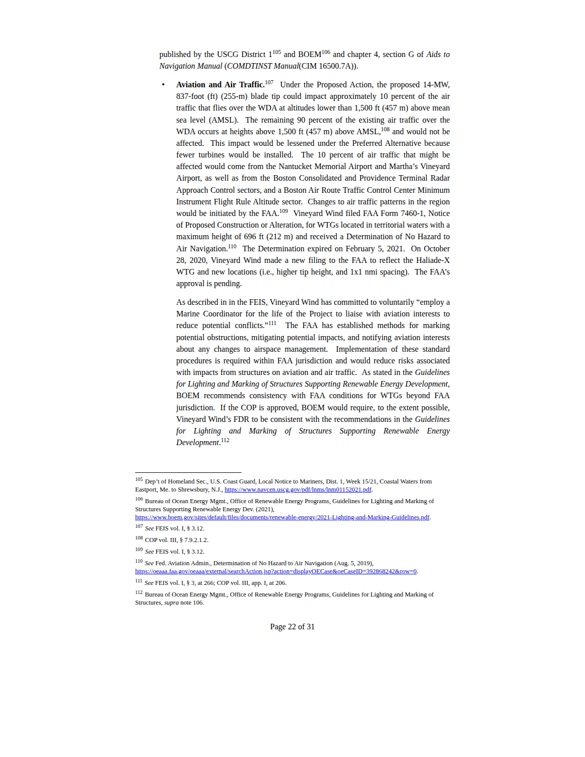published by the USCG District 1105 and BOEM106 and chapter 4, section G of Aids to Navigation Manual (COMDTINST Manual(CIM 16500.7A)).
Aviation and Air Traffic.107 Under the Proposed Action, the proposed 14-MW, 837-foot (ft) (255-m) blade tip could impact approximately 10 percent of the air traffic that flies over the WDA at altitudes lower than 1,500 ft (457 m) above mean sea level (AMSL). The remaining 90 percent of the existing air traffic over the WDA occurs at heights above 1,500 ft (457 m) above AMSL,108 and would not be affected. This impact would be lessened under the Preferred Alternative because fewer turbines would be installed. The 10 percent of air traffic that might be affected would come from the Nantucket Memorial Airport and Martha’s Vineyard Airport, as well as from the Boston Consolidated and Providence Terminal Radar Approach Control sectors, and a Boston Air Route Traffic Control Center Minimum Instrument Flight Rule Altitude sector. Changes to air traffic patterns in the region would be initiated by the FAA.109 Vineyard Wind filed FAA Form 7460-1, Notice of Proposed Construction or Alteration, for WTGs located in territorial waters with a maximum height of 696 ft (212 m) and received a Determination of No Hazard to Air Navigation.110 The Determination expired on February 5, 2021. On October 28, 2020, Vineyard Wind made a new filing to the FAA to reflect the Haliade-X WTG and new locations (i.e., higher tip height, and 1x1 nmi spacing). The FAA’s approval is pending.
As described in in the FEIS, Vineyard Wind has committed to voluntarily “employ a Marine Coordinator for the life of the Project to liaise with aviation interests to reduce potential conflicts.”111 The FAA has established methods for marking potential obstructions, mitigating potential impacts, and notifying aviation interests about any changes to airspace management. Implementation of these standard procedures is required within FAA jurisdiction and would reduce risks associated with impacts from structures on aviation and air traffic. As stated in the Guidelines for Lighting and Marking of Structures Supporting Renewable Energy Development, BOEM recommends consistency with FAA conditions for WTGs beyond FAA jurisdiction. If the COP is approved, BOEM would require, to the extent possible, Vineyard Wind’s FDR to be consistent with the recommendations in the Guidelines for Lighting and Marking of Structures Supporting Renewable Energy Development.112
105 Dep’t of Homeland Sec., U.S. Coast Guard, Local Notice to Mariners, Dist. 1, Week 15/21, Coastal Waters from Eastport, Me. to Shrewsbury, N.J., https://www.navcen.uscg.gov/pdf/lnms/lnm01152021.pdf.
106 Bureau of Ocean Energy Mgmt., Office of Renewable Energy Programs, Guidelines for Lighting and Marking of Structures Supporting Renewable Energy Dev. (2021),
https://www.boem.gov/sites/default/files/documents/renewable-energy/2021-Lighting-and-Marking-Guidelines.pdf.
107 See FEIS vol. I, § 3.12.
108 COP vol. III, § 7.9.2.1.2.
109 See FEIS vol. I, § 3.12.
110 See Fed. Aviation Admin., Determination of No Hazard to Air Navigation (Aug. 5, 2019),
https://oeaaa.faa.gov/oeaaa/external/searchAction.jsp?action=displayOECase&oeCaseID=392868242&row=0.
111 See FEIS vol. I, § 3, at 266; COP vol. III, app. I, at 206.
112 Bureau of Ocean Energy Mgmt., Office of Renewable Energy Programs, Guidelines for Lighting and Marking of Structures, supra note 106.
Page 22 of 31